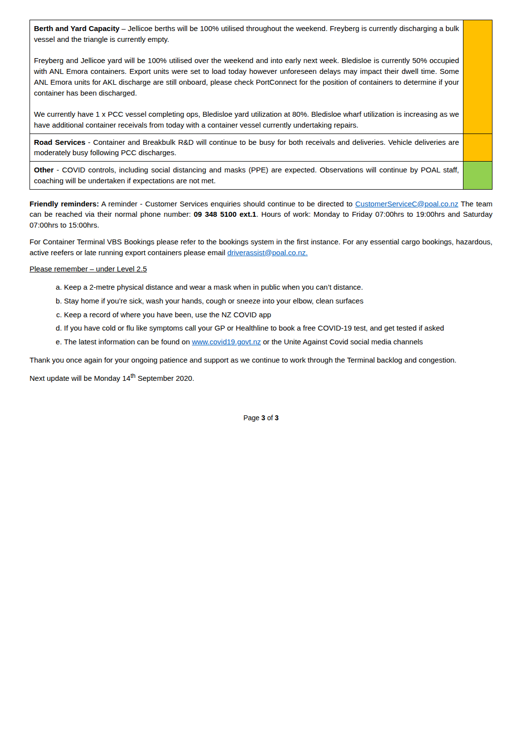| Berth and Yard Capacity – Jellicoe berths will be 100% utilised throughout the weekend. Freyberg is currently discharging a bulk vessel and the triangle is currently empty. Freyberg and Jellicoe yard will be 100% utilised over the weekend and into early next week. Bledisloe is currently 50% occupied with ANL Emora containers. Export units were set to load today however unforeseen delays may impact their dwell time. Some ANL Emora units for AKL discharge are still onboard, please check PortConnect for the position of containers to determine if your container has been discharged. We currently have 1 x PCC vessel completing ops, Bledisloe yard utilization at 80%. Bledisloe wharf utilization is increasing as we have additional container receivals from today with a container vessel currently undertaking repairs. | |
| Road Services - Container and Breakbulk R&D will continue to be busy for both receivals and deliveries. Vehicle deliveries are moderately busy following PCC discharges. | |
| Other - COVID controls, including social distancing and masks (PPE) are expected. Observations will continue by POAL staff, coaching will be undertaken if expectations are not met. | |
Friendly reminders: A reminder - Customer Services enquiries should continue to be directed to CustomerServiceC@poal.co.nz The team can be reached via their normal phone number: 09 348 5100 ext.1. Hours of work: Monday to Friday 07:00hrs to 19:00hrs and Saturday 07:00hrs to 15:00hrs.
For Container Terminal VBS Bookings please refer to the bookings system in the first instance. For any essential cargo bookings, hazardous, active reefers or late running export containers please email driverassist@poal.co.nz.
Please remember – under Level 2.5
Keep a 2-metre physical distance and wear a mask when in public when you can’t distance.
Stay home if you’re sick, wash your hands, cough or sneeze into your elbow, clean surfaces
Keep a record of where you have been, use the NZ COVID app
If you have cold or flu like symptoms call your GP or Healthline to book a free COVID-19 test, and get tested if asked
The latest information can be found on www.covid19.govt.nz or the Unite Against Covid social media channels
Thank you once again for your ongoing patience and support as we continue to work through the Terminal backlog and congestion.
Next update will be Monday 14th September 2020.
Page 3 of 3